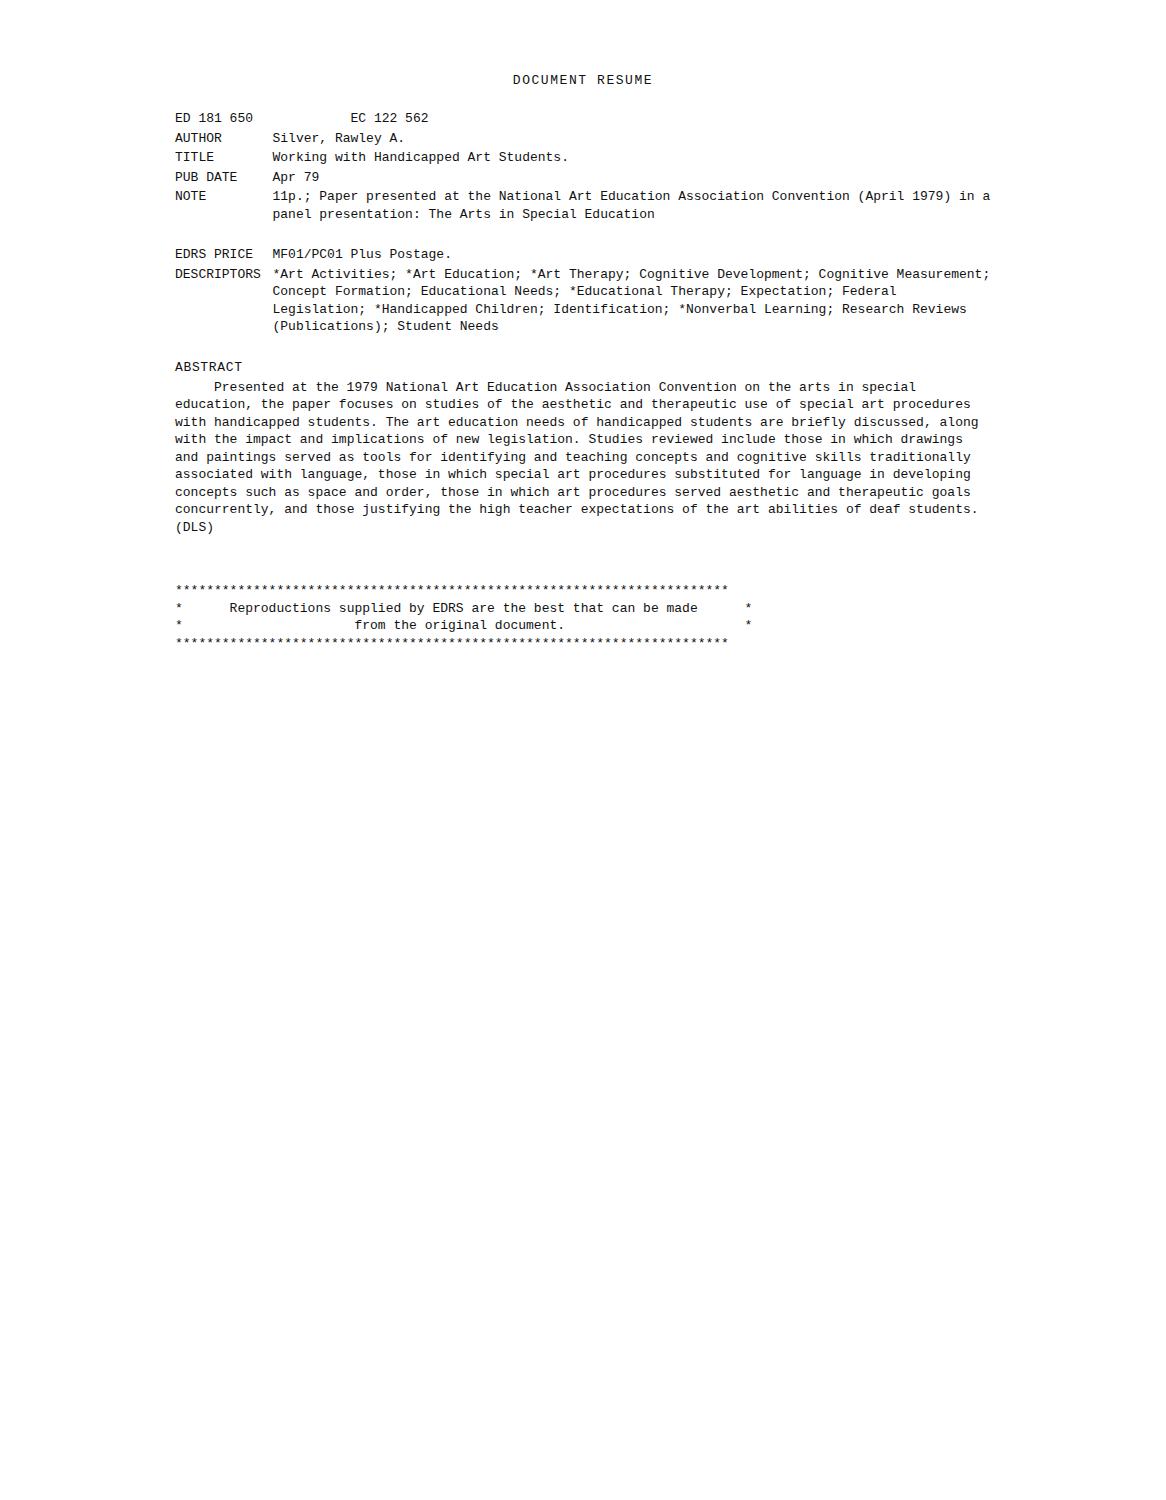DOCUMENT RESUME
| ED 181 650 | EC 122 562 |
| AUTHOR | Silver, Rawley A. |
| TITLE | Working with Handicapped Art Students. |
| PUB DATE | Apr 79 |
| NOTE | 11p.; Paper presented at the National Art Education Association Convention (April 1979) in a panel presentation: The Arts in Special Education |
| EDRS PRICE | MF01/PC01 Plus Postage. |
| DESCRIPTORS | *Art Activities; *Art Education; *Art Therapy; Cognitive Development; Cognitive Measurement; Concept Formation; Educational Needs; *Educational Therapy; Expectation; Federal Legislation; *Handicapped Children; Identification; *Nonverbal Learning; Research Reviews (Publications); Student Needs |
ABSTRACT
Presented at the 1979 National Art Education Association Convention on the arts in special education, the paper focuses on studies of the aesthetic and therapeutic use of special art procedures with handicapped students. The art education needs of handicapped students are briefly discussed, along with the impact and implications of new legislation. Studies reviewed include those in which drawings and paintings served as tools for identifying and teaching concepts and cognitive skills traditionally associated with language, those in which special art procedures substituted for language in developing concepts such as space and order, those in which art procedures served aesthetic and therapeutic goals concurrently, and those justifying the high teacher expectations of the art abilities of deaf students. (DLS)
***********************************************************************
* Reproductions supplied by EDRS are the best that can be made * * from the original document. *
***********************************************************************